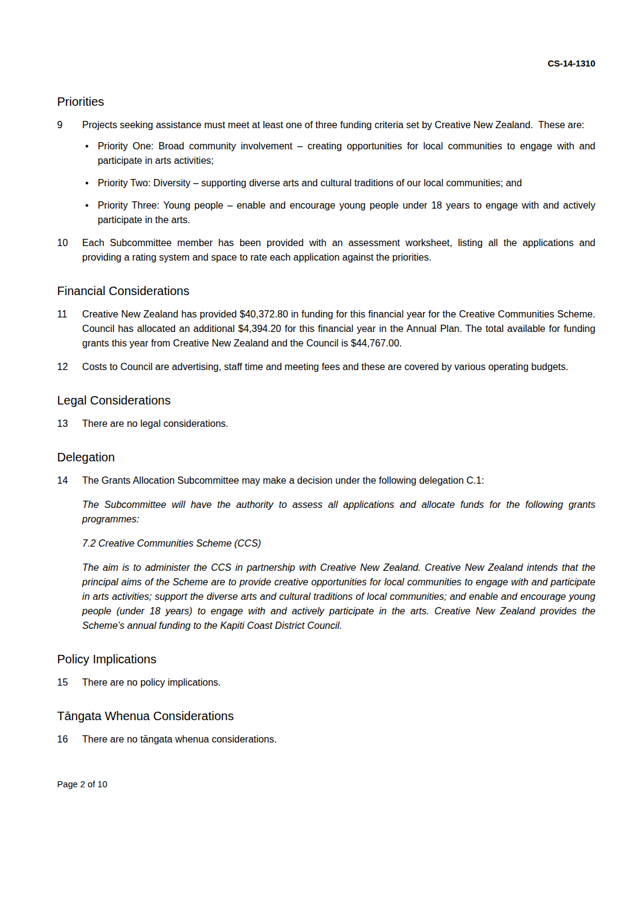CS-14-1310
Priorities
9 Projects seeking assistance must meet at least one of three funding criteria set by Creative New Zealand. These are:
Priority One: Broad community involvement – creating opportunities for local communities to engage with and participate in arts activities;
Priority Two: Diversity – supporting diverse arts and cultural traditions of our local communities; and
Priority Three: Young people – enable and encourage young people under 18 years to engage with and actively participate in the arts.
10 Each Subcommittee member has been provided with an assessment worksheet, listing all the applications and providing a rating system and space to rate each application against the priorities.
Financial Considerations
11 Creative New Zealand has provided $40,372.80 in funding for this financial year for the Creative Communities Scheme. Council has allocated an additional $4,394.20 for this financial year in the Annual Plan. The total available for funding grants this year from Creative New Zealand and the Council is $44,767.00.
12 Costs to Council are advertising, staff time and meeting fees and these are covered by various operating budgets.
Legal Considerations
13 There are no legal considerations.
Delegation
14 The Grants Allocation Subcommittee may make a decision under the following delegation C.1:
The Subcommittee will have the authority to assess all applications and allocate funds for the following grants programmes:
7.2 Creative Communities Scheme (CCS)
The aim is to administer the CCS in partnership with Creative New Zealand. Creative New Zealand intends that the principal aims of the Scheme are to provide creative opportunities for local communities to engage with and participate in arts activities; support the diverse arts and cultural traditions of local communities; and enable and encourage young people (under 18 years) to engage with and actively participate in the arts. Creative New Zealand provides the Scheme’s annual funding to the Kapiti Coast District Council.
Policy Implications
15 There are no policy implications.
Tāngata Whenua Considerations
16 There are no tāngata whenua considerations.
Page 2 of 10